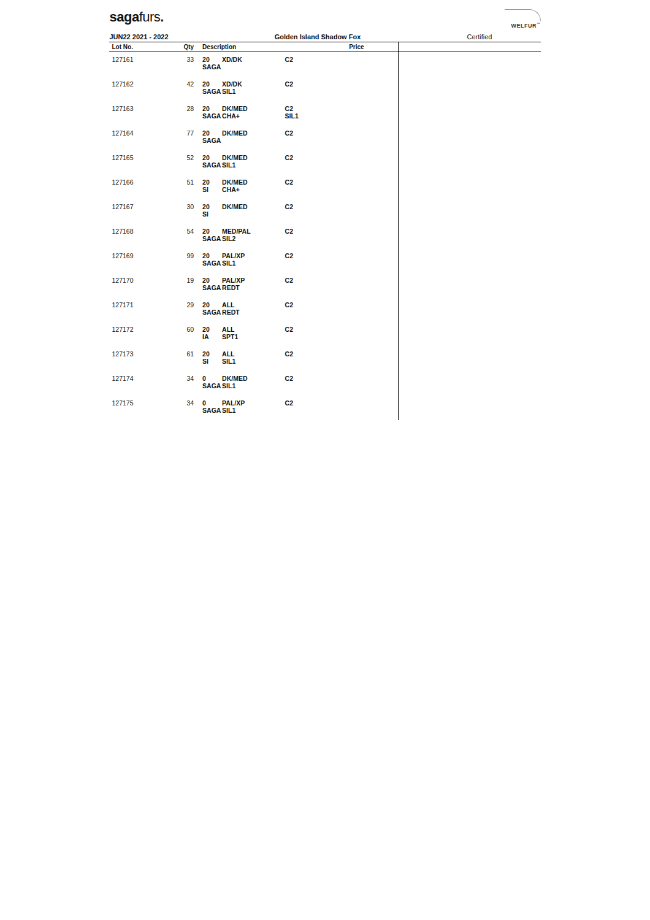saga furs.
WELFUR™
JUN22 2021 - 2022
Golden Island Shadow Fox
Certified
| Lot No. | Qty | Description | Price | |
| --- | --- | --- | --- | --- |
| 127161 | 33 | 20 XD/DK C2 SAGA | | |
| 127162 | 42 | 20 XD/DK C2 SAGA SIL1 | | |
| 127163 | 28 | 20 DK/MED C2 SAGA CHA+ SIL1 | | |
| 127164 | 77 | 20 DK/MED C2 SAGA | | |
| 127165 | 52 | 20 DK/MED C2 SAGA SIL1 | | |
| 127166 | 51 | 20 DK/MED C2 SI CHA+ | | |
| 127167 | 30 | 20 DK/MED C2 SI | | |
| 127168 | 54 | 20 MED/PAL C2 SAGA SIL2 | | |
| 127169 | 99 | 20 PAL/XP C2 SAGA SIL1 | | |
| 127170 | 19 | 20 PAL/XP C2 SAGA REDT | | |
| 127171 | 29 | 20 ALL C2 SAGA REDT | | |
| 127172 | 60 | 20 ALL C2 IA SPT1 | | |
| 127173 | 61 | 20 ALL C2 SI SIL1 | | |
| 127174 | 34 | 0 DK/MED C2 SAGA SIL1 | | |
| 127175 | 34 | 0 PAL/XP C2 SAGA SIL1 | | |